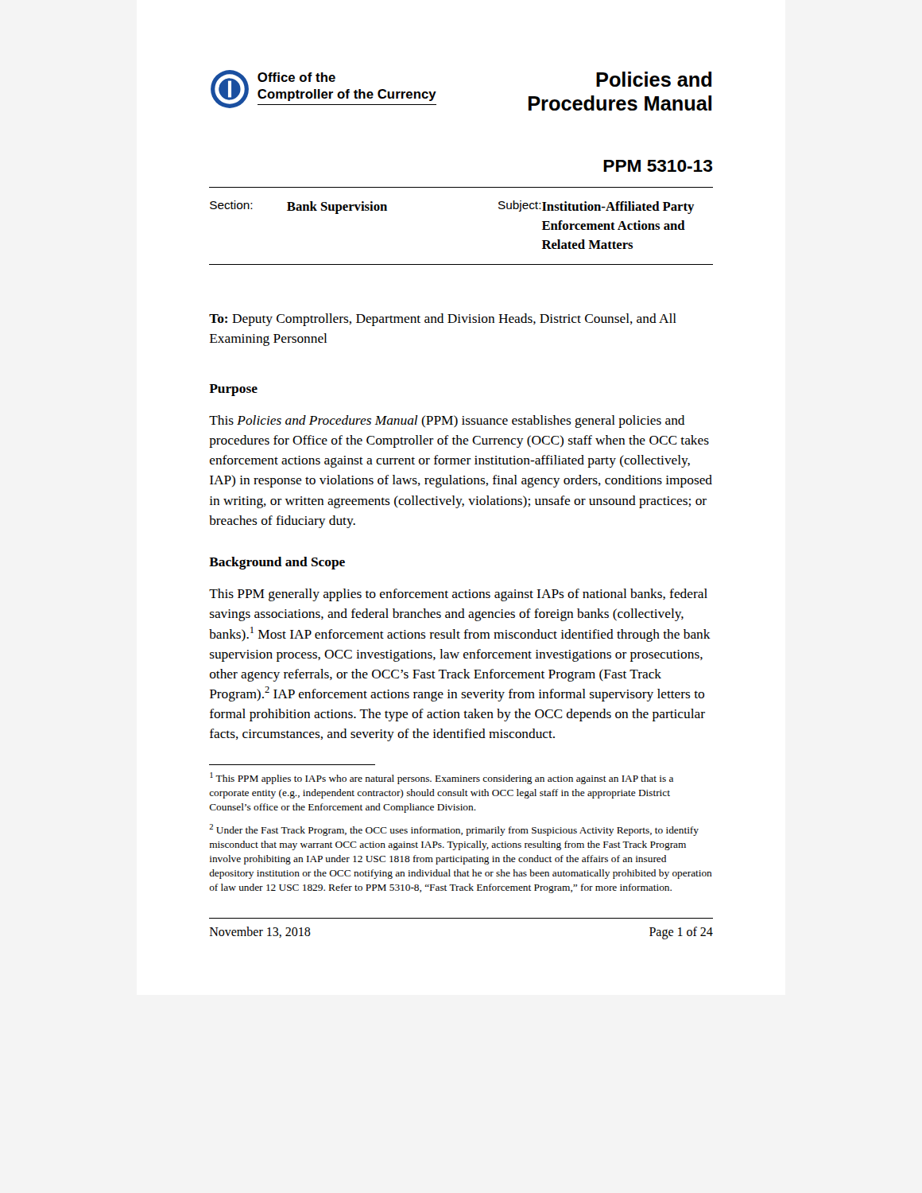Office of the
Comptroller of the Currency
Policies and
Procedures Manual
PPM 5310-13
| Section: | Bank Supervision | Subject: | Institution-Affiliated Party Enforcement Actions and Related Matters |
To: Deputy Comptrollers, Department and Division Heads, District Counsel, and All Examining Personnel
Purpose
This Policies and Procedures Manual (PPM) issuance establishes general policies and procedures for Office of the Comptroller of the Currency (OCC) staff when the OCC takes enforcement actions against a current or former institution-affiliated party (collectively, IAP) in response to violations of laws, regulations, final agency orders, conditions imposed in writing, or written agreements (collectively, violations); unsafe or unsound practices; or breaches of fiduciary duty.
Background and Scope
This PPM generally applies to enforcement actions against IAPs of national banks, federal savings associations, and federal branches and agencies of foreign banks (collectively, banks).1 Most IAP enforcement actions result from misconduct identified through the bank supervision process, OCC investigations, law enforcement investigations or prosecutions, other agency referrals, or the OCC’s Fast Track Enforcement Program (Fast Track Program).2 IAP enforcement actions range in severity from informal supervisory letters to formal prohibition actions. The type of action taken by the OCC depends on the particular facts, circumstances, and severity of the identified misconduct.
1 This PPM applies to IAPs who are natural persons. Examiners considering an action against an IAP that is a corporate entity (e.g., independent contractor) should consult with OCC legal staff in the appropriate District Counsel’s office or the Enforcement and Compliance Division.
2 Under the Fast Track Program, the OCC uses information, primarily from Suspicious Activity Reports, to identify misconduct that may warrant OCC action against IAPs. Typically, actions resulting from the Fast Track Program involve prohibiting an IAP under 12 USC 1818 from participating in the conduct of the affairs of an insured depository institution or the OCC notifying an individual that he or she has been automatically prohibited by operation of law under 12 USC 1829. Refer to PPM 5310-8, “Fast Track Enforcement Program,” for more information.
November 13, 2018 Page 1 of 24